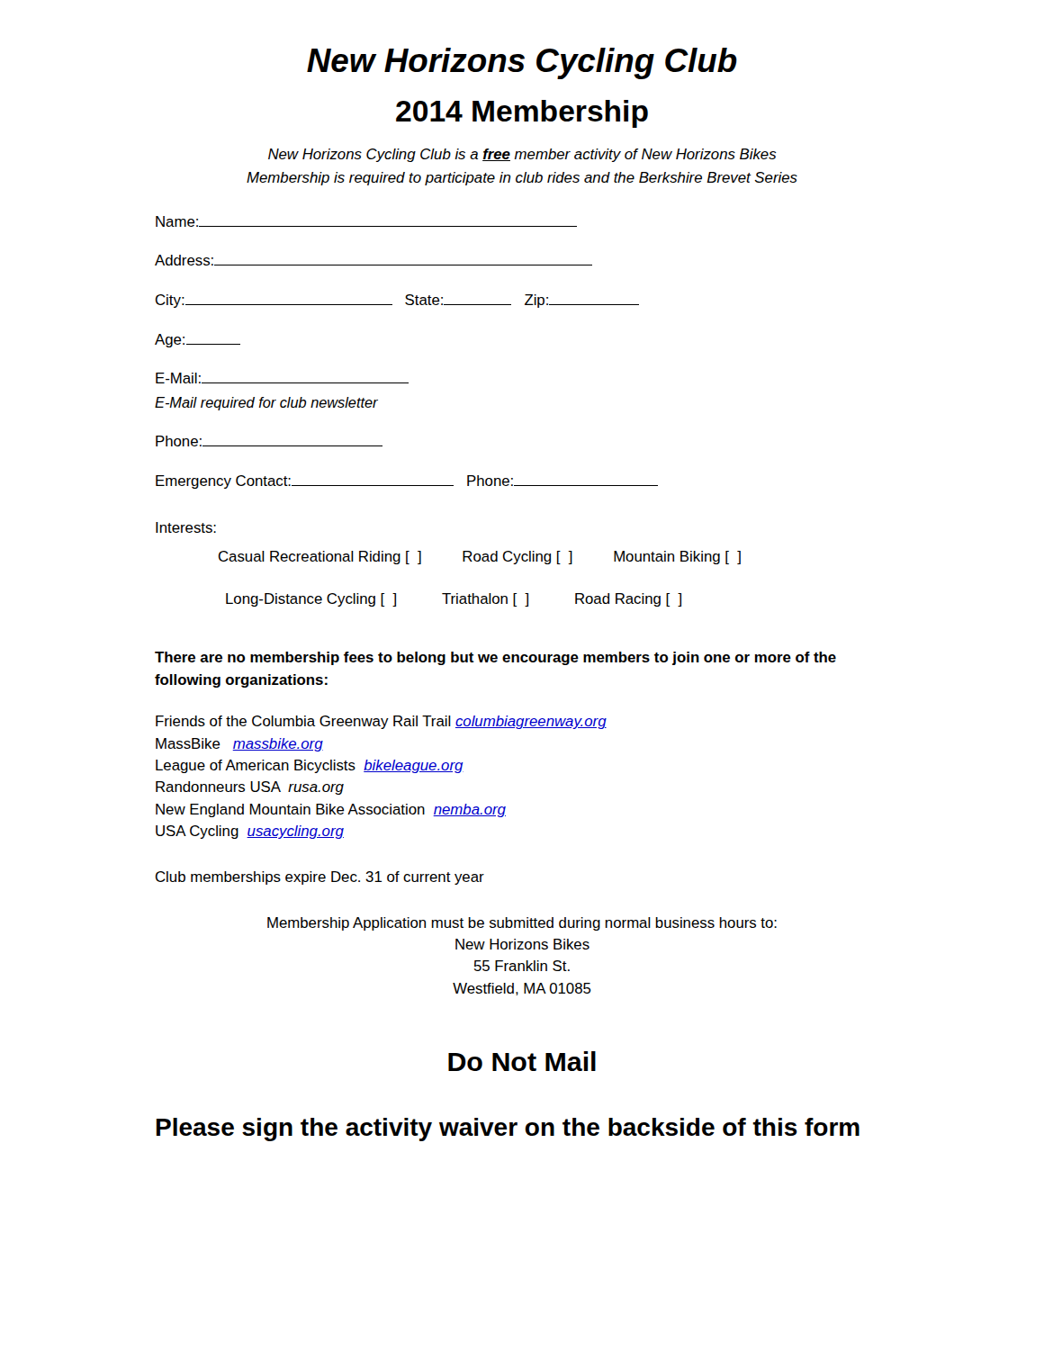New Horizons Cycling Club
2014 Membership
New Horizons Cycling Club is a free member activity of New Horizons Bikes
Membership is required to participate in club rides and the Berkshire Brevet Series
Name:
Address:
City: State: Zip:
Age:
E-Mail:
E-Mail required for club newsletter
Phone:
Emergency Contact: Phone:
Interests:
Casual Recreational Riding [ ] Road Cycling [ ] Mountain Biking [ ]
Long-Distance Cycling [ ] Triathalon [ ] Road Racing [ ]
There are no membership fees to belong but we encourage members to join one or more of the following organizations:
Friends of the Columbia Greenway Rail Trail columbiagreenway.org
MassBike massbike.org
League of American Bicyclists bikeleague.org
Randonneurs USA rusa.org
New England Mountain Bike Association nemba.org
USA Cycling usacycling.org
Club memberships expire Dec. 31 of current year
Membership Application must be submitted during normal business hours to:
New Horizons Bikes
55 Franklin St.
Westfield, MA 01085
Do Not Mail
Please sign the activity waiver on the backside of this form